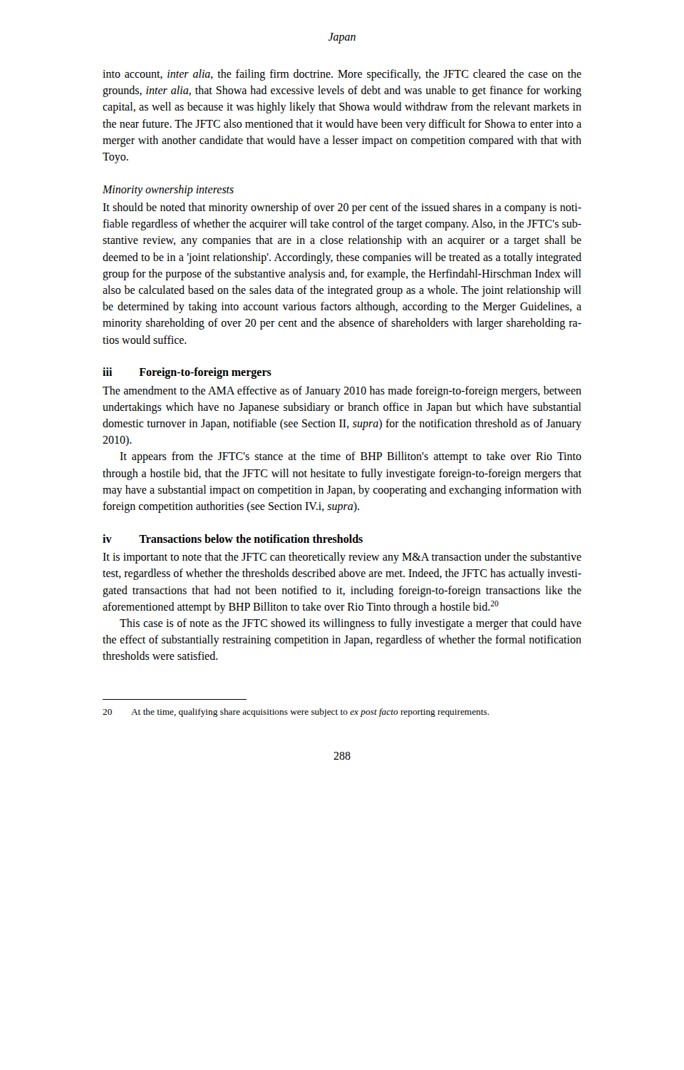Japan
into account, inter alia, the failing firm doctrine. More specifically, the JFTC cleared the case on the grounds, inter alia, that Showa had excessive levels of debt and was unable to get finance for working capital, as well as because it was highly likely that Showa would withdraw from the relevant markets in the near future. The JFTC also mentioned that it would have been very difficult for Showa to enter into a merger with another candidate that would have a lesser impact on competition compared with that with Toyo.
Minority ownership interests
It should be noted that minority ownership of over 20 per cent of the issued shares in a company is notifiable regardless of whether the acquirer will take control of the target company. Also, in the JFTC's substantive review, any companies that are in a close relationship with an acquirer or a target shall be deemed to be in a 'joint relationship'. Accordingly, these companies will be treated as a totally integrated group for the purpose of the substantive analysis and, for example, the Herfindahl-Hirschman Index will also be calculated based on the sales data of the integrated group as a whole. The joint relationship will be determined by taking into account various factors although, according to the Merger Guidelines, a minority shareholding of over 20 per cent and the absence of shareholders with larger shareholding ratios would suffice.
iii Foreign-to-foreign mergers
The amendment to the AMA effective as of January 2010 has made foreign-to-foreign mergers, between undertakings which have no Japanese subsidiary or branch office in Japan but which have substantial domestic turnover in Japan, notifiable (see Section II, supra) for the notification threshold as of January 2010).
It appears from the JFTC's stance at the time of BHP Billiton's attempt to take over Rio Tinto through a hostile bid, that the JFTC will not hesitate to fully investigate foreign-to-foreign mergers that may have a substantial impact on competition in Japan, by cooperating and exchanging information with foreign competition authorities (see Section IV.i, supra).
iv Transactions below the notification thresholds
It is important to note that the JFTC can theoretically review any M&A transaction under the substantive test, regardless of whether the thresholds described above are met. Indeed, the JFTC has actually investigated transactions that had not been notified to it, including foreign-to-foreign transactions like the aforementioned attempt by BHP Billiton to take over Rio Tinto through a hostile bid.20
This case is of note as the JFTC showed its willingness to fully investigate a merger that could have the effect of substantially restraining competition in Japan, regardless of whether the formal notification thresholds were satisfied.
20 At the time, qualifying share acquisitions were subject to ex post facto reporting requirements.
288